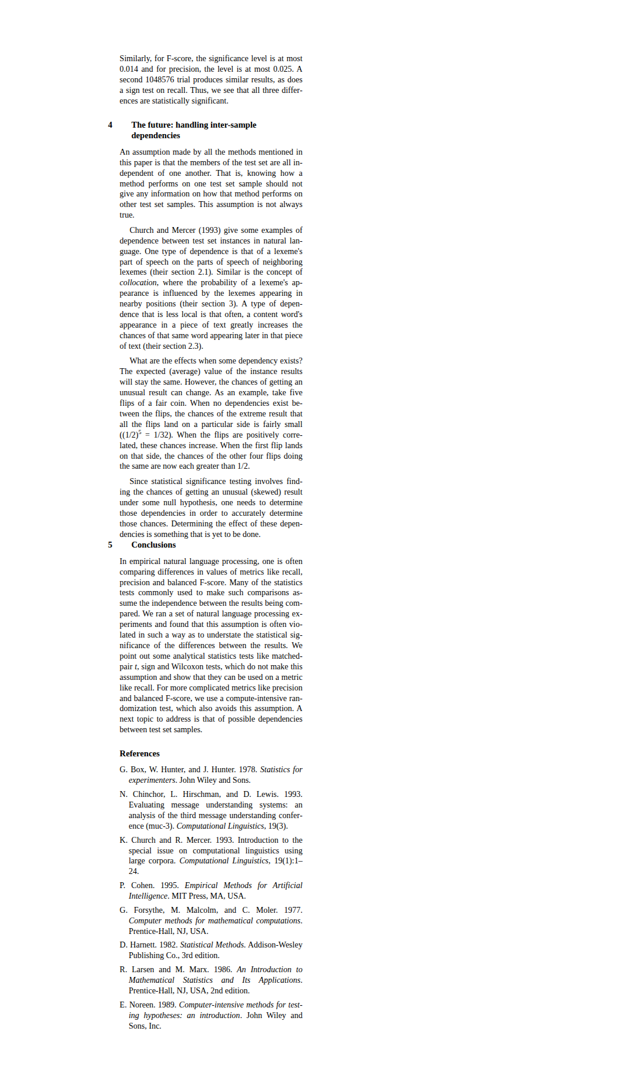Similarly, for F-score, the significance level is at most 0.014 and for precision, the level is at most 0.025. A second 1048576 trial produces similar results, as does a sign test on recall. Thus, we see that all three differences are statistically significant.
4 The future: handling inter-sample dependencies
An assumption made by all the methods mentioned in this paper is that the members of the test set are all independent of one another. That is, knowing how a method performs on one test set sample should not give any information on how that method performs on other test set samples. This assumption is not always true.
Church and Mercer (1993) give some examples of dependence between test set instances in natural language. One type of dependence is that of a lexeme's part of speech on the parts of speech of neighboring lexemes (their section 2.1). Similar is the concept of collocation, where the probability of a lexeme's appearance is influenced by the lexemes appearing in nearby positions (their section 3). A type of dependence that is less local is that often, a content word's appearance in a piece of text greatly increases the chances of that same word appearing later in that piece of text (their section 2.3).
What are the effects when some dependency exists? The expected (average) value of the instance results will stay the same. However, the chances of getting an unusual result can change. As an example, take five flips of a fair coin. When no dependencies exist between the flips, the chances of the extreme result that all the flips land on a particular side is fairly small ((1/2)5 = 1/32). When the flips are positively correlated, these chances increase. When the first flip lands on that side, the chances of the other four flips doing the same are now each greater than 1/2.
Since statistical significance testing involves finding the chances of getting an unusual (skewed) result under some null hypothesis, one needs to determine those dependencies in order to accurately determine those chances. Determining the effect of these dependencies is something that is yet to be done.
5 Conclusions
In empirical natural language processing, one is often comparing differences in values of metrics like recall, precision and balanced F-score. Many of the statistics tests commonly used to make such comparisons assume the independence between the results being compared. We ran a set of natural language processing experiments and found that this assumption is often violated in such a way as to understate the statistical significance of the differences between the results. We point out some analytical statistics tests like matched-pair t, sign and Wilcoxon tests, which do not make this assumption and show that they can be used on a metric like recall. For more complicated metrics like precision and balanced F-score, we use a compute-intensive randomization test, which also avoids this assumption. A next topic to address is that of possible dependencies between test set samples.
References
G. Box, W. Hunter, and J. Hunter. 1978. Statistics for experimenters. John Wiley and Sons.
N. Chinchor, L. Hirschman, and D. Lewis. 1993. Evaluating message understanding systems: an analysis of the third message understanding conference (muc-3). Computational Linguistics, 19(3).
K. Church and R. Mercer. 1993. Introduction to the special issue on computational linguistics using large corpora. Computational Linguistics, 19(1):1–24.
P. Cohen. 1995. Empirical Methods for Artificial Intelligence. MIT Press, MA, USA.
G. Forsythe, M. Malcolm, and C. Moler. 1977. Computer methods for mathematical computations. Prentice-Hall, NJ, USA.
D. Harnett. 1982. Statistical Methods. Addison-Wesley Publishing Co., 3rd edition.
R. Larsen and M. Marx. 1986. An Introduction to Mathematical Statistics and Its Applications. Prentice-Hall, NJ, USA, 2nd edition.
E. Noreen. 1989. Computer-intensive methods for testing hypotheses: an introduction. John Wiley and Sons, Inc.